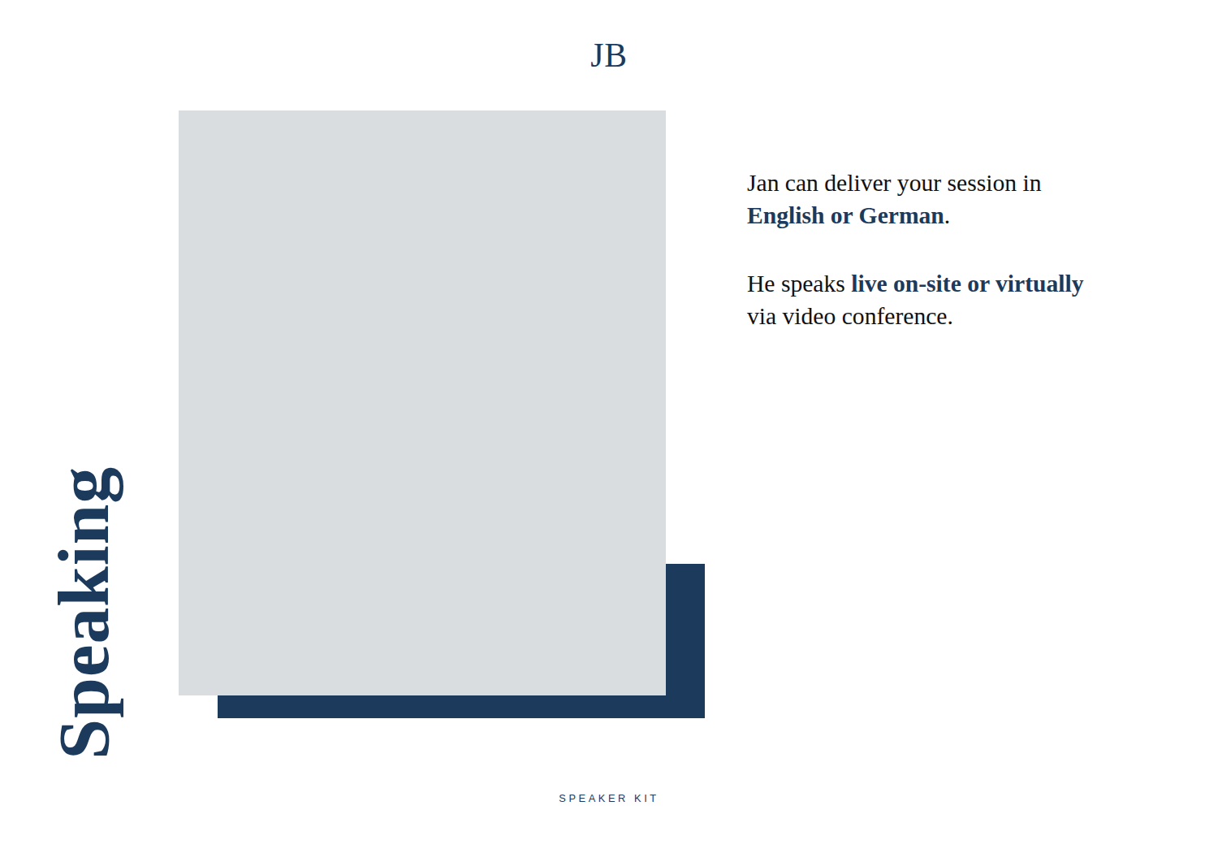JB
Speaking
Jan can deliver your session in English or German.
He speaks live on-site or virtually via video conference.
Speaker Kit